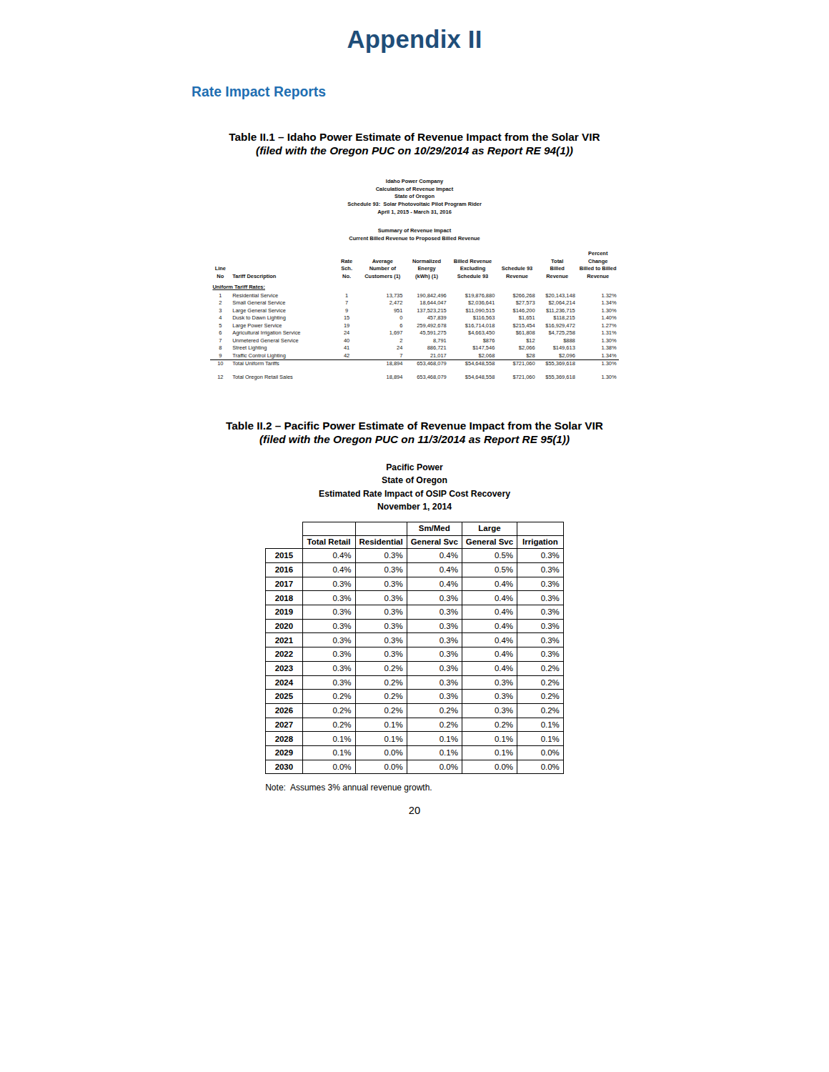Appendix II
Rate Impact Reports
Table II.1 – Idaho Power Estimate of Revenue Impact from the Solar VIR (filed with the Oregon PUC on 10/29/2014 as Report RE 94(1))
Idaho Power Company
Calculation of Revenue Impact
State of Oregon
Schedule 93: Solar Photovoltaic Pilot Program Rider
April 1, 2015 - March 31, 2016
Summary of Revenue Impact
Current Billed Revenue to Proposed Billed Revenue
| | | | | | | | | Percent |
| --- | --- | --- | --- | --- | --- | --- | --- | --- |
| | | Rate | Average | Normalized | Billed Revenue | | Total | Change |
| Line | | Sch. | Number of | Energy | Excluding | Schedule 93 | Billed | Billed to Billed |
| No | Tariff Description | No. | Customers (1) | (kWh) (1) | Schedule 93 | Revenue | Revenue | Revenue |
| Uniform Tariff Rates: |
| 1 | Residential Service | 1 | 13,735 | 190,842,496 | $19,876,880 | $266,268 | $20,143,148 | 1.32% |
| 2 | Small General Service | 7 | 2,472 | 18,644,047 | $2,036,641 | $27,573 | $2,064,214 | 1.34% |
| 3 | Large General Service | 9 | 951 | 137,523,215 | $11,090,515 | $146,200 | $11,236,715 | 1.30% |
| 4 | Dusk to Dawn Lighting | 15 | 0 | 457,839 | $116,563 | $1,651 | $118,215 | 1.40% |
| 5 | Large Power Service | 19 | 6 | 259,492,678 | $16,714,018 | $215,454 | $16,929,472 | 1.27% |
| 6 | Agricultural Irrigation Service | 24 | 1,697 | 45,591,275 | $4,663,450 | $61,808 | $4,725,258 | 1.31% |
| 7 | Unmetered General Service | 40 | 2 | 8,791 | $876 | $12 | $888 | 1.30% |
| 8 | Street Lighting | 41 | 24 | 886,721 | $147,546 | $2,066 | $149,613 | 1.38% |
| 9 | Traffic Control Lighting | 42 | 7 | 21,017 | $2,068 | $28 | $2,096 | 1.34% |
| 10 | Total Uniform Tariffs | | 18,894 | 653,468,079 | $54,648,558 | $721,060 | $55,369,618 | 1.30% |
| 12 | Total Oregon Retail Sales | | 18,894 | 653,468,079 | $54,648,558 | $721,060 | $55,369,618 | 1.30% |
Table II.2 – Pacific Power Estimate of Revenue Impact from the Solar VIR (filed with the Oregon PUC on 11/3/2014 as Report RE 95(1))
Pacific Power
State of Oregon
Estimated Rate Impact of OSIP Cost Recovery
November 1, 2014
| | | | Sm/Med | Large | |
| --- | --- | --- | --- | --- | --- |
| | Total Retail | Residential | General Svc | General Svc | Irrigation |
| 2015 | 0.4% | 0.3% | 0.4% | 0.5% | 0.3% |
| 2016 | 0.4% | 0.3% | 0.4% | 0.5% | 0.3% |
| 2017 | 0.3% | 0.3% | 0.4% | 0.4% | 0.3% |
| 2018 | 0.3% | 0.3% | 0.3% | 0.4% | 0.3% |
| 2019 | 0.3% | 0.3% | 0.3% | 0.4% | 0.3% |
| 2020 | 0.3% | 0.3% | 0.3% | 0.4% | 0.3% |
| 2021 | 0.3% | 0.3% | 0.3% | 0.4% | 0.3% |
| 2022 | 0.3% | 0.3% | 0.3% | 0.4% | 0.3% |
| 2023 | 0.3% | 0.2% | 0.3% | 0.4% | 0.2% |
| 2024 | 0.3% | 0.2% | 0.3% | 0.3% | 0.2% |
| 2025 | 0.2% | 0.2% | 0.3% | 0.3% | 0.2% |
| 2026 | 0.2% | 0.2% | 0.2% | 0.3% | 0.2% |
| 2027 | 0.2% | 0.1% | 0.2% | 0.2% | 0.1% |
| 2028 | 0.1% | 0.1% | 0.1% | 0.1% | 0.1% |
| 2029 | 0.1% | 0.0% | 0.1% | 0.1% | 0.0% |
| 2030 | 0.0% | 0.0% | 0.0% | 0.0% | 0.0% |
Note: Assumes 3% annual revenue growth.
20